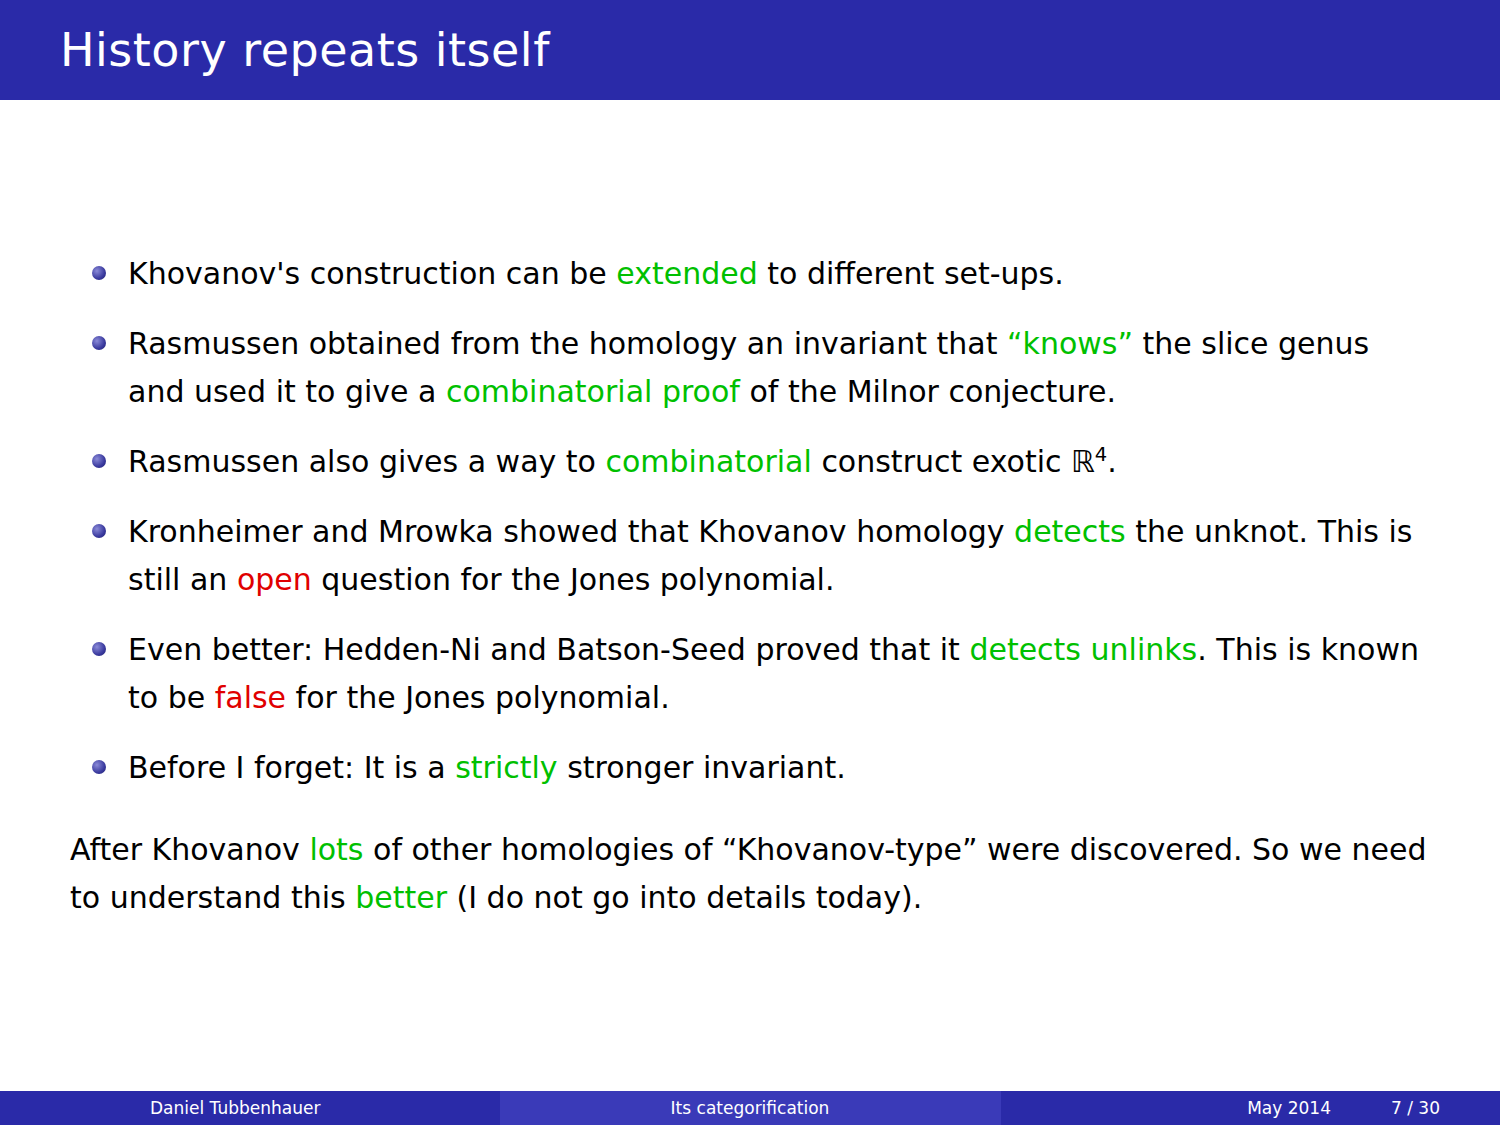History repeats itself
Khovanov's construction can be extended to different set-ups.
Rasmussen obtained from the homology an invariant that “knows” the slice genus and used it to give a combinatorial proof of the Milnor conjecture.
Rasmussen also gives a way to combinatorial construct exotic ℝ4.
Kronheimer and Mrowka showed that Khovanov homology detects the unknot. This is still an open question for the Jones polynomial.
Even better: Hedden-Ni and Batson-Seed proved that it detects unlinks. This is known to be false for the Jones polynomial.
Before I forget: It is a strictly stronger invariant.
After Khovanov lots of other homologies of “Khovanov-type” were discovered. So we need to understand this better (I do not go into details today).
Daniel Tubbenhauer
Its categorification
May 20147 / 30